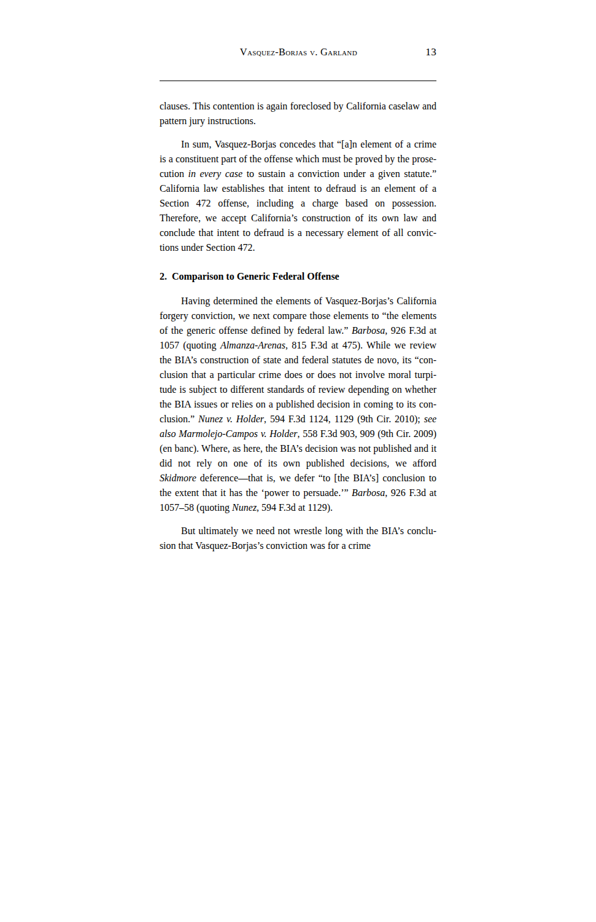Vasquez-Borjas v. Garland 13
clauses. This contention is again foreclosed by California caselaw and pattern jury instructions.
In sum, Vasquez-Borjas concedes that “[a]n element of a crime is a constituent part of the offense which must be proved by the prosecution in every case to sustain a conviction under a given statute.” California law establishes that intent to defraud is an element of a Section 472 offense, including a charge based on possession. Therefore, we accept California’s construction of its own law and conclude that intent to defraud is a necessary element of all convictions under Section 472.
2. Comparison to Generic Federal Offense
Having determined the elements of Vasquez-Borjas’s California forgery conviction, we next compare those elements to “the elements of the generic offense defined by federal law.” Barbosa, 926 F.3d at 1057 (quoting Almanza-Arenas, 815 F.3d at 475). While we review the BIA’s construction of state and federal statutes de novo, its “conclusion that a particular crime does or does not involve moral turpitude is subject to different standards of review depending on whether the BIA issues or relies on a published decision in coming to its conclusion.” Nunez v. Holder, 594 F.3d 1124, 1129 (9th Cir. 2010); see also Marmolejo-Campos v. Holder, 558 F.3d 903, 909 (9th Cir. 2009) (en banc). Where, as here, the BIA’s decision was not published and it did not rely on one of its own published decisions, we afford Skidmore deference—that is, we defer “to [the BIA’s] conclusion to the extent that it has the ‘power to persuade.’” Barbosa, 926 F.3d at 1057–58 (quoting Nunez, 594 F.3d at 1129).
But ultimately we need not wrestle long with the BIA’s conclusion that Vasquez-Borjas’s conviction was for a crime